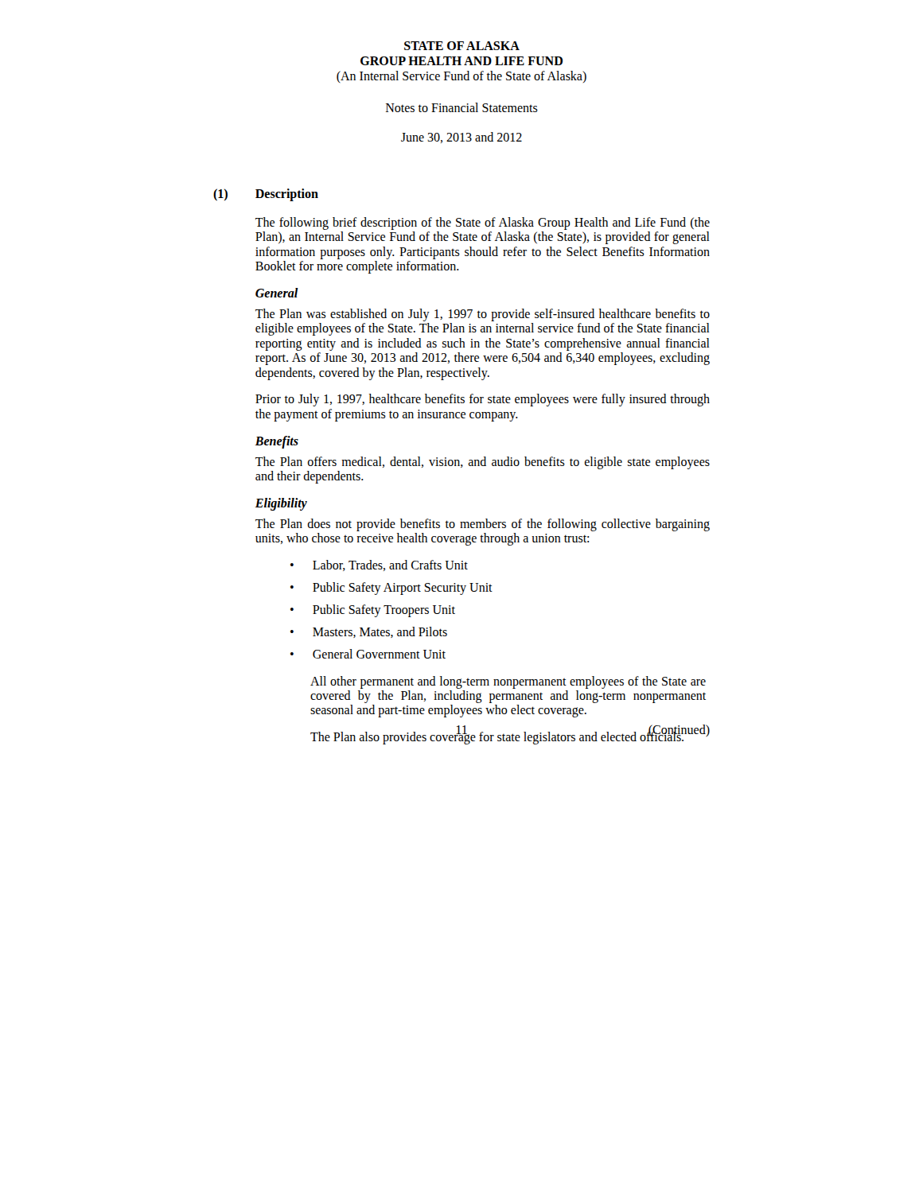STATE OF ALASKA
GROUP HEALTH AND LIFE FUND
(An Internal Service Fund of the State of Alaska)
Notes to Financial Statements
June 30, 2013 and 2012
(1) Description
The following brief description of the State of Alaska Group Health and Life Fund (the Plan), an Internal Service Fund of the State of Alaska (the State), is provided for general information purposes only. Participants should refer to the Select Benefits Information Booklet for more complete information.
General
The Plan was established on July 1, 1997 to provide self-insured healthcare benefits to eligible employees of the State. The Plan is an internal service fund of the State financial reporting entity and is included as such in the State’s comprehensive annual financial report. As of June 30, 2013 and 2012, there were 6,504 and 6,340 employees, excluding dependents, covered by the Plan, respectively.
Prior to July 1, 1997, healthcare benefits for state employees were fully insured through the payment of premiums to an insurance company.
Benefits
The Plan offers medical, dental, vision, and audio benefits to eligible state employees and their dependents.
Eligibility
The Plan does not provide benefits to members of the following collective bargaining units, who chose to receive health coverage through a union trust:
Labor, Trades, and Crafts Unit
Public Safety Airport Security Unit
Public Safety Troopers Unit
Masters, Mates, and Pilots
General Government Unit
All other permanent and long-term nonpermanent employees of the State are covered by the Plan, including permanent and long-term nonpermanent seasonal and part-time employees who elect coverage.
The Plan also provides coverage for state legislators and elected officials.
11 (Continued)